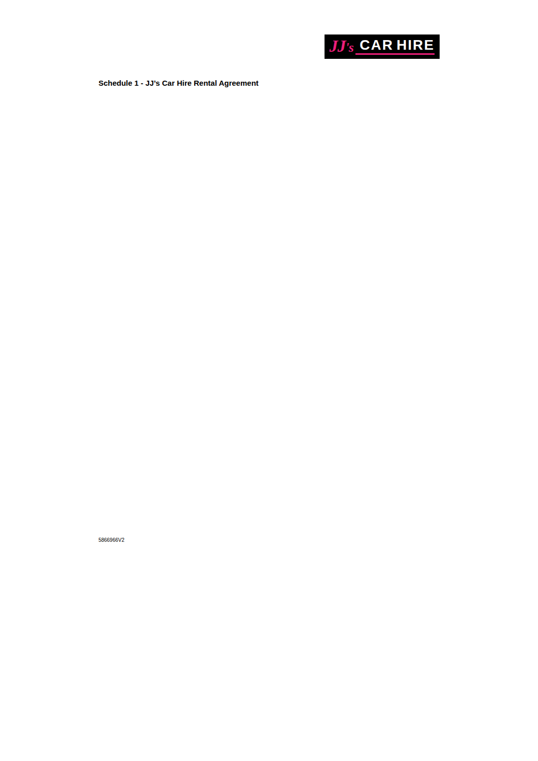JJ's CAR HIRE
Schedule 1 - JJ’s Car Hire Rental Agreement
5866966V2